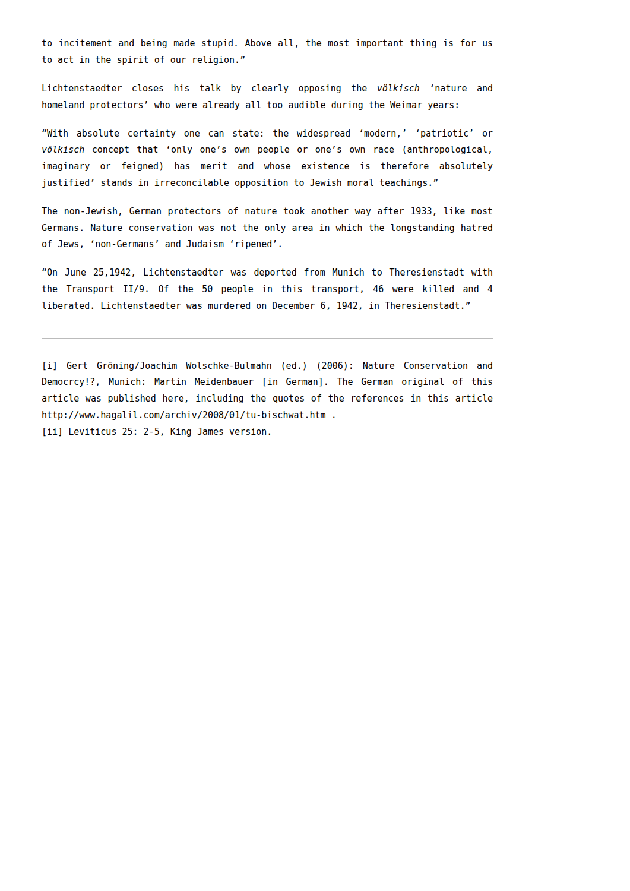to incitement and being made stupid. Above all, the most important thing is for us to act in the spirit of our religion.”
Lichtenstaedter closes his talk by clearly opposing the völkisch ‘nature and homeland protectors’ who were already all too audible during the Weimar years:
“With absolute certainty one can state: the widespread ‘modern,’ ‘patriotic’ or völkisch concept that ‘only one’s own people or one’s own race (anthropological, imaginary or feigned) has merit and whose existence is therefore absolutely justified’ stands in irreconcilable opposition to Jewish moral teachings.”
The non-Jewish, German protectors of nature took another way after 1933, like most Germans. Nature conservation was not the only area in which the longstanding hatred of Jews, ‘non-Germans’ and Judaism ‘ripened’.
“On June 25,1942, Lichtenstaedter was deported from Munich to Theresienstadt with the Transport II/9. Of the 50 people in this transport, 46 were killed and 4 liberated. Lichtenstaedter was murdered on December 6, 1942, in Theresienstadt.”
[i] Gert Gröning/Joachim Wolschke-Bulmahn (ed.) (2006): Nature Conservation and Democrcy!?, Munich: Martin Meidenbauer [in German]. The German original of this article was published here, including the quotes of the references in this article http://www.hagalil.com/archiv/2008/01/tu-bischwat.htm .
[ii] Leviticus 25: 2-5, King James version.